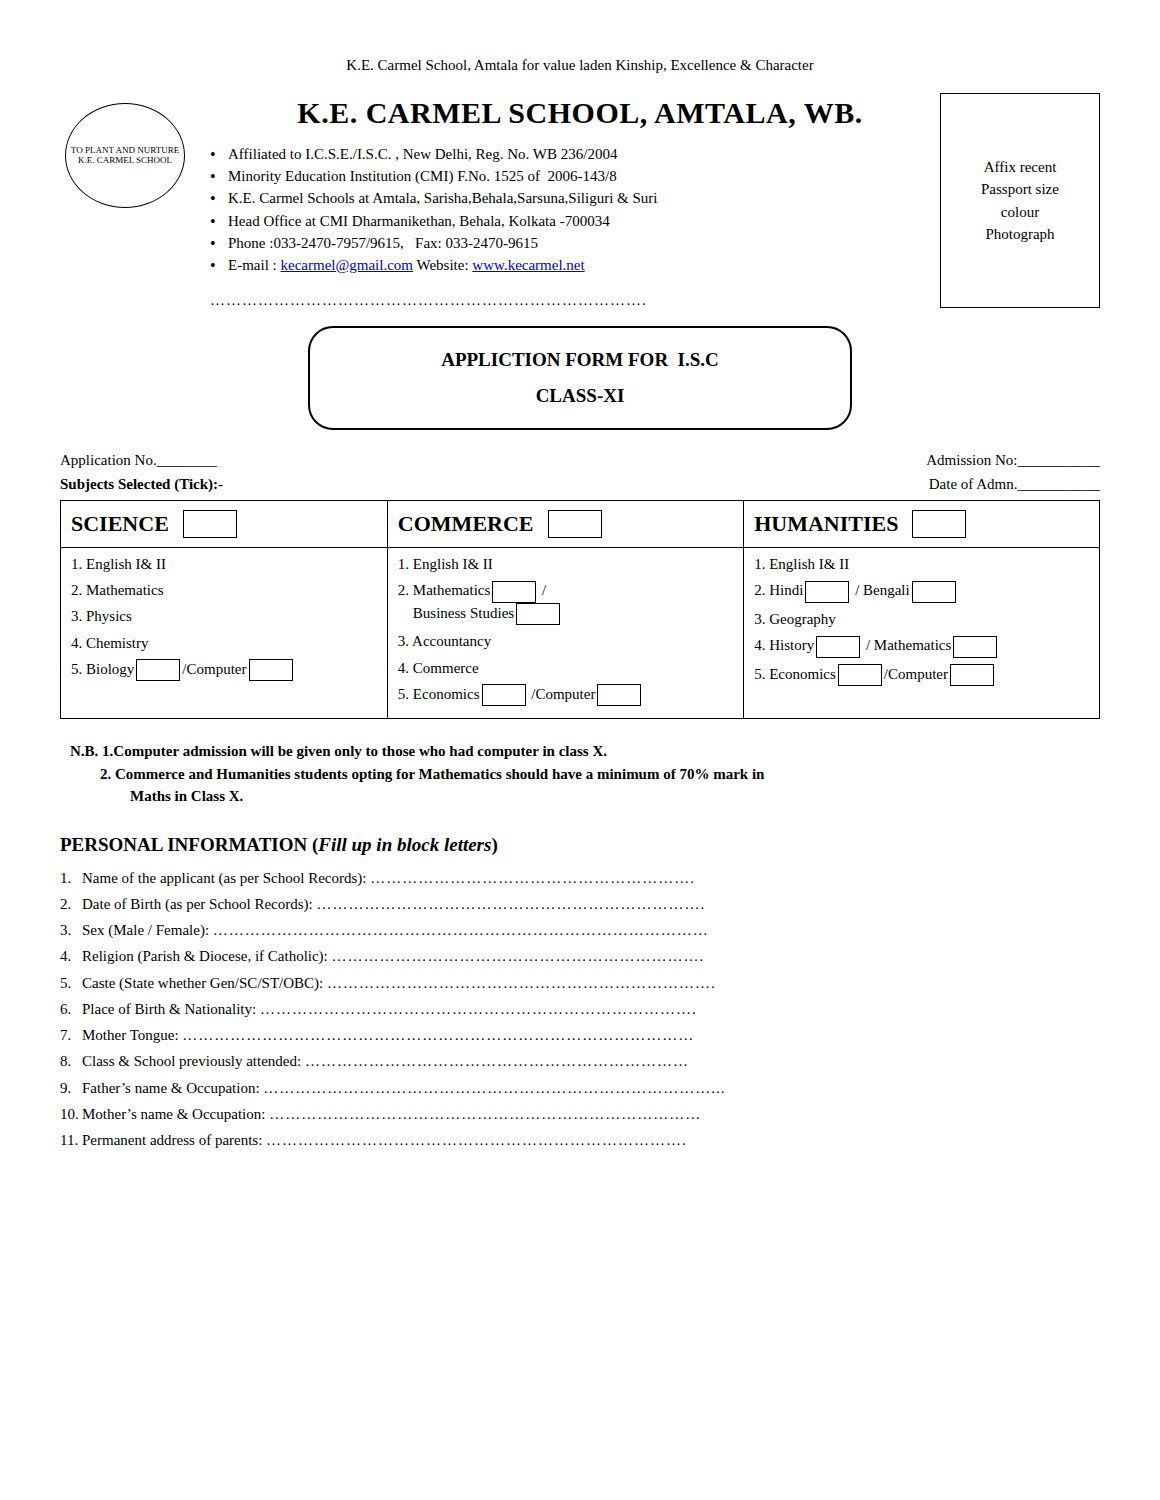K.E. Carmel School, Amtala for value laden Kinship, Excellence & Character
K.E. CARMEL SCHOOL, AMTALA, WB.
TO PLANT AND NURTURE
K.E. CARMEL SCHOOL
Affix recent
Passport size
colour
Photograph
Affiliated to I.C.S.E./I.S.C. , New Delhi, Reg. No. WB 236/2004
Minority Education Institution (CMI) F.No. 1525 of 2006-143/8
K.E. Carmel Schools at Amtala, Sarisha,Behala,Sarsuna,Siliguri & Suri
Head Office at CMI Dharmanikethan, Behala, Kolkata -700034
Phone :033-2470-7957/9615, Fax: 033-2470-9615
E-mail : kecarmel@gmail.com Website: www.kecarmel.net
……………………………………………………………………….
APPLICTION FORM FOR I.S.C
CLASS-XI
Application No.________ Admission No:___________
Subjects Selected (Tick):- Date of Admn.___________
| SCIENCE | COMMERCE | HUMANITIES |
| --- | --- | --- |
| English I& II Mathematics Physics Chemistry Biology /Computer | English I& II Mathematics / Business Studies Accountancy Commerce Economics /Computer | English I& II Hindi / Bengali Geography History / Mathematics Economics /Computer |
N.B. 1.Computer admission will be given only to those who had computer in class X.
2. Commerce and Humanities students opting for Mathematics should have a minimum of 70% mark in
Maths in Class X.
PERSONAL INFORMATION (Fill up in block letters)
Name of the applicant (as per School Records): …………………………………………………….
Date of Birth (as per School Records): ……………………………………………………………….
Sex (Male / Female): …………………………………………………………………………………
Religion (Parish & Diocese, if Catholic): …………………………………………………………….
Caste (State whether Gen/SC/ST/OBC): ……………………………………………………………….
Place of Birth & Nationality: ……………………………………………………………………….
Mother Tongue: ……………………………………………………………………………………
Class & School previously attended: ………………………………………………………………
Father’s name & Occupation: …………………………………………………………………………...
Mother’s name & Occupation: ………………………………………………………………………
Permanent address of parents: …………………………………………………………………….